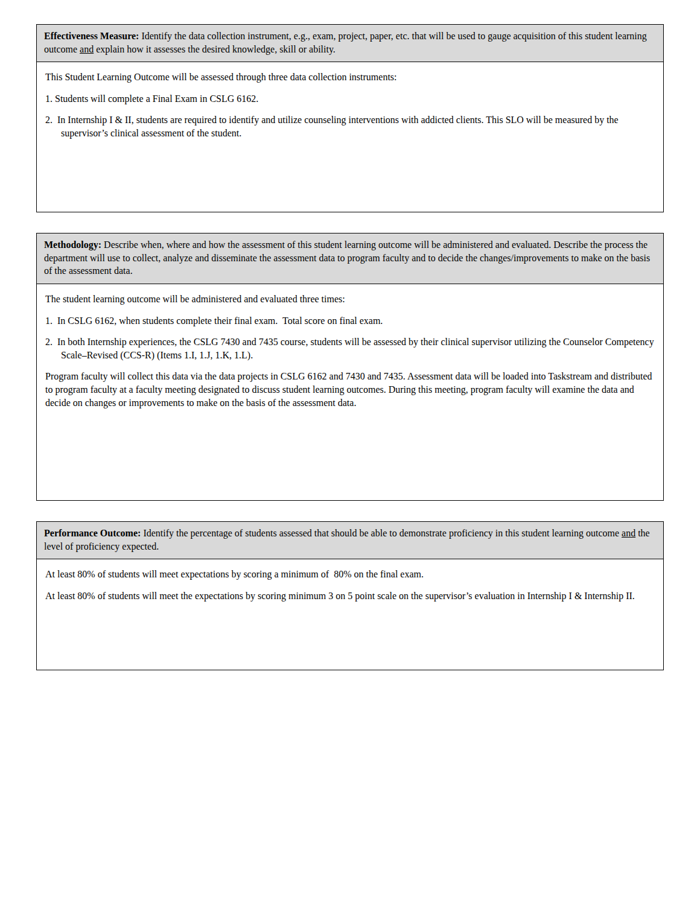Effectiveness Measure: Identify the data collection instrument, e.g., exam, project, paper, etc. that will be used to gauge acquisition of this student learning outcome and explain how it assesses the desired knowledge, skill or ability.
This Student Learning Outcome will be assessed through three data collection instruments:
1. Students will complete a Final Exam in CSLG 6162.
2. In Internship I & II, students are required to identify and utilize counseling interventions with addicted clients. This SLO will be measured by the supervisor’s clinical assessment of the student.
Methodology: Describe when, where and how the assessment of this student learning outcome will be administered and evaluated. Describe the process the department will use to collect, analyze and disseminate the assessment data to program faculty and to decide the changes/improvements to make on the basis of the assessment data.
The student learning outcome will be administered and evaluated three times:
1. In CSLG 6162, when students complete their final exam. Total score on final exam.
2. In both Internship experiences, the CSLG 7430 and 7435 course, students will be assessed by their clinical supervisor utilizing the Counselor Competency Scale–Revised (CCS-R) (Items 1.I, 1.J, 1.K, 1.L).
Program faculty will collect this data via the data projects in CSLG 6162 and 7430 and 7435. Assessment data will be loaded into Taskstream and distributed to program faculty at a faculty meeting designated to discuss student learning outcomes. During this meeting, program faculty will examine the data and decide on changes or improvements to make on the basis of the assessment data.
Performance Outcome: Identify the percentage of students assessed that should be able to demonstrate proficiency in this student learning outcome and the level of proficiency expected.
At least 80% of students will meet expectations by scoring a minimum of 80% on the final exam.
At least 80% of students will meet the expectations by scoring minimum 3 on 5 point scale on the supervisor’s evaluation in Internship I & Internship II.